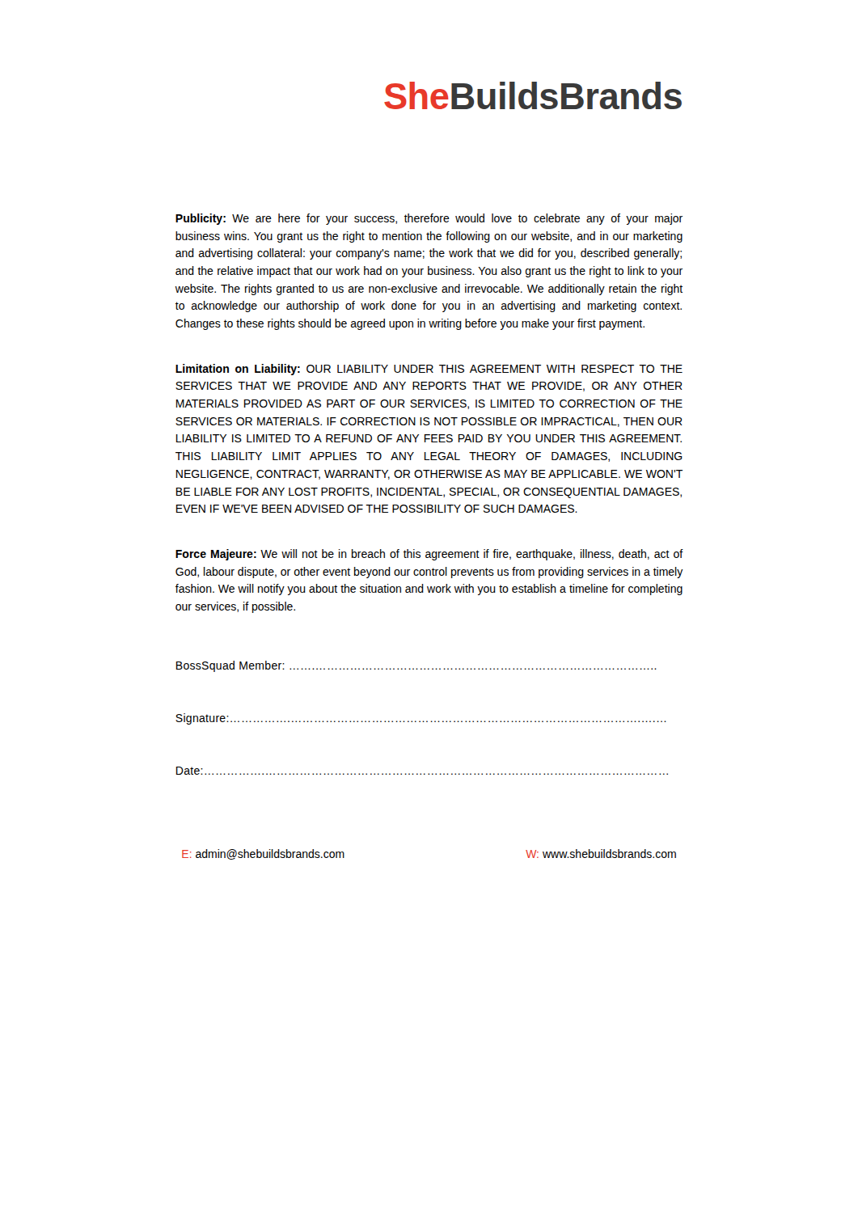She BuildsBrands
Publicity: We are here for your success, therefore would love to celebrate any of your major business wins. You grant us the right to mention the following on our website, and in our marketing and advertising collateral: your company's name; the work that we did for you, described generally; and the relative impact that our work had on your business. You also grant us the right to link to your website. The rights granted to us are non-exclusive and irrevocable. We additionally retain the right to acknowledge our authorship of work done for you in an advertising and marketing context. Changes to these rights should be agreed upon in writing before you make your first payment.
Limitation on Liability: Our liability under this agreement with respect to the services that we provide and any reports that we provide, or any other materials provided as part of our services, is limited to correction of the services or materials. If correction is not possible or impractical, then our liability is limited to a refund of any fees paid by you under this agreement. This liability limit applies to any legal theory of damages, including negligence, contract, warranty, or otherwise as may be applicable. We won't be liable for any lost profits, incidental, special, or consequential damages, even if we've been advised of the possibility of such damages.
Force Majeure: We will not be in breach of this agreement if fire, earthquake, illness, death, act of God, labour dispute, or other event beyond our control prevents us from providing services in a timely fashion. We will notify you about the situation and work with you to establish a timeline for completing our services, if possible.
BossSquad Member: …….……………………………………………………………………………..
Signature:…………….……………………………………………………………………………….….…
Date:…………….……………………………………………………………………………………………
E: admin@shebuildsbrands.com
W: www.shebuildsbrands.com